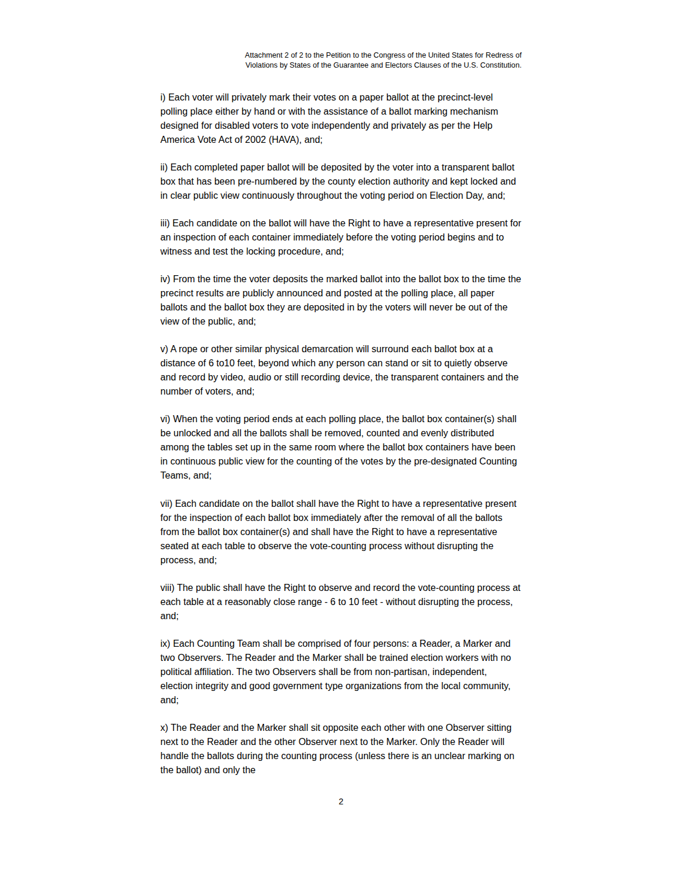Attachment 2 of 2 to the Petition to the Congress of the United States for Redress of
Violations by States of the Guarantee and Electors Clauses of the U.S. Constitution.
i) Each voter will privately mark their votes on a paper ballot at the precinct-level polling place either by hand or with the assistance of a ballot marking mechanism designed for disabled voters to vote independently and privately as per the Help America Vote Act of 2002 (HAVA), and;
ii) Each completed paper ballot will be deposited by the voter into a transparent ballot box that has been pre-numbered by the county election authority and kept locked and in clear public view continuously throughout the voting period on Election Day, and;
iii) Each candidate on the ballot will have the Right to have a representative present for an inspection of each container immediately before the voting period begins and to witness and test the locking procedure, and;
iv) From the time the voter deposits the marked ballot into the ballot box to the time the precinct results are publicly announced and posted at the polling place, all paper ballots and the ballot box they are deposited in by the voters will never be out of the view of the public, and;
v) A rope or other similar physical demarcation will surround each ballot box at a distance of 6 to10 feet, beyond which any person can stand or sit to quietly observe and record by video, audio or still recording device, the transparent containers and the number of voters, and;
vi) When the voting period ends at each polling place, the ballot box container(s) shall be unlocked and all the ballots shall be removed, counted and evenly distributed among the tables set up in the same room where the ballot box containers have been in continuous public view for the counting of the votes by the pre-designated Counting Teams, and;
vii) Each candidate on the ballot shall have the Right to have a representative present for the inspection of each ballot box immediately after the removal of all the ballots from the ballot box container(s) and shall have the Right to have a representative seated at each table to observe the vote-counting process without disrupting the process, and;
viii) The public shall have the Right to observe and record the vote-counting process at each table at a reasonably close range - 6 to 10 feet - without disrupting the process, and;
ix) Each Counting Team shall be comprised of four persons: a Reader, a Marker and two Observers. The Reader and the Marker shall be trained election workers with no political affiliation. The two Observers shall be from non-partisan, independent, election integrity and good government type organizations from the local community, and;
x) The Reader and the Marker shall sit opposite each other with one Observer sitting next to the Reader and the other Observer next to the Marker. Only the Reader will handle the ballots during the counting process (unless there is an unclear marking on the ballot) and only the
2